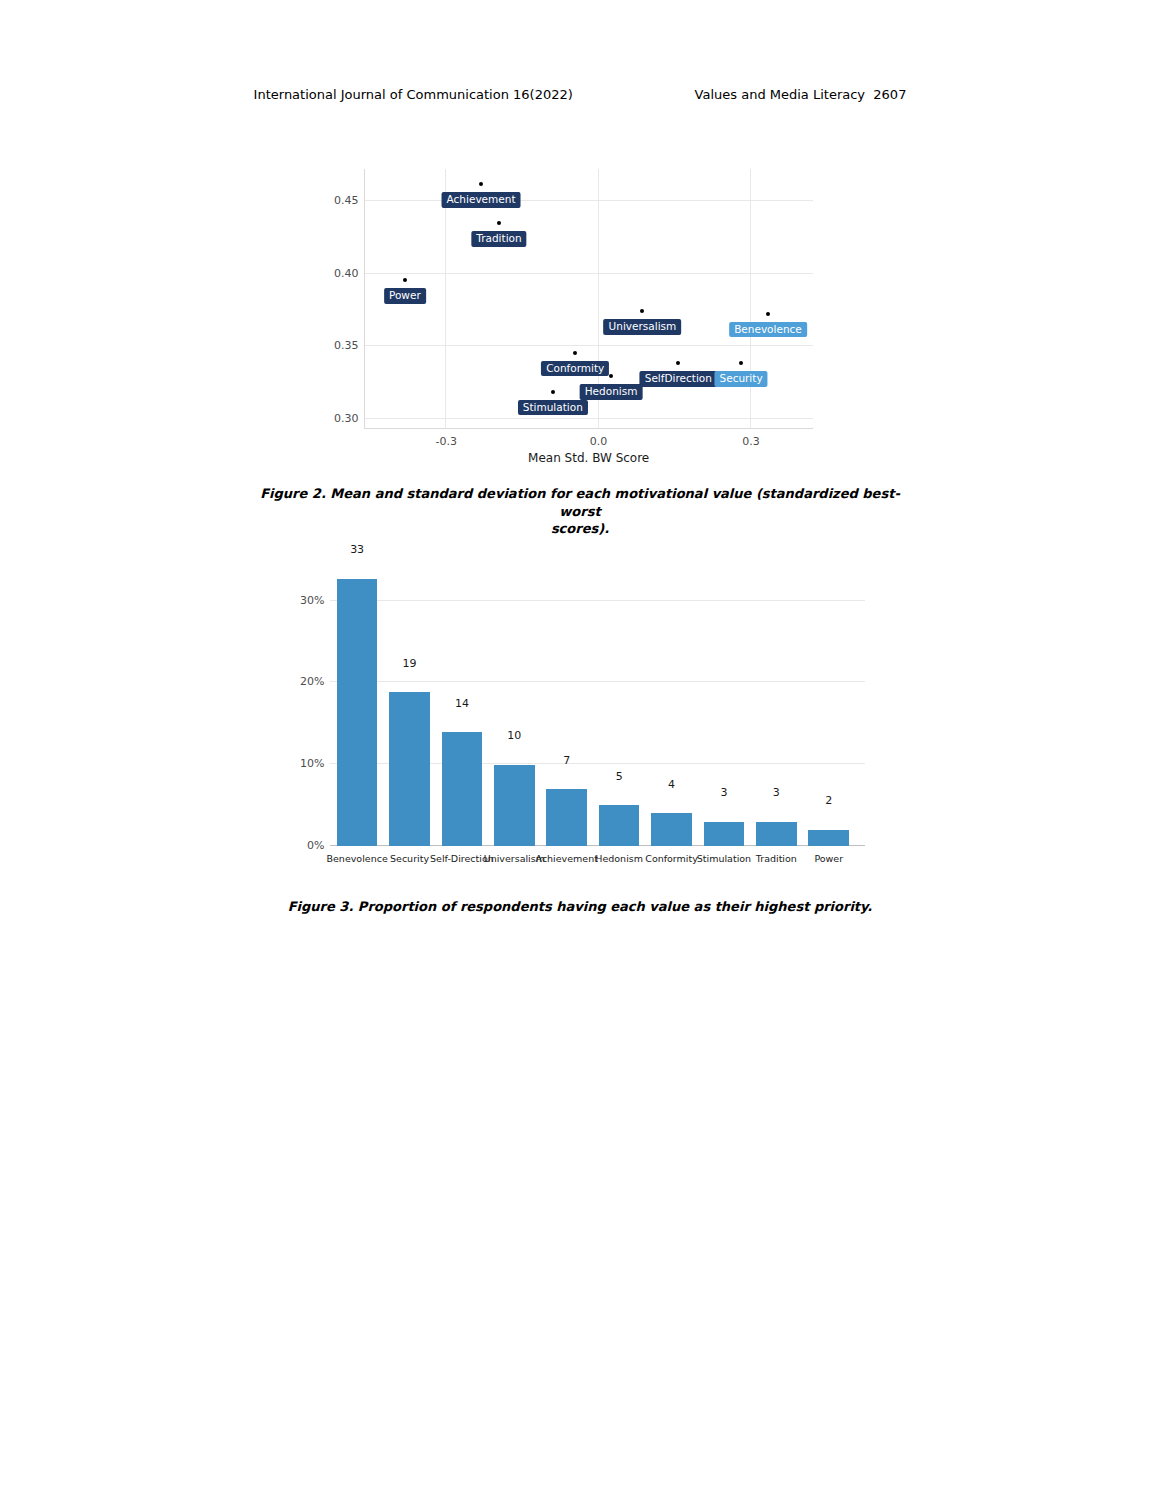International Journal of Communication 16(2022)
Values and Media Literacy 2607
Std. Dev. Std. BW Score
0.45
0.40
0.35
0.30
-0.3
0.0
0.3
Mean Std. BW Score
Achievement
Tradition
Power
Universalism
Benevolence
Conformity
SelfDirection
Security
Hedonism
Stimulation
Figure 2. Mean and standard deviation for each motivational value (standardized best-worst
scores).
0%
10%
20%
30%
33
Benevolence
19
Security
14
Self-Direction
10
Universalism
7
Achievement
5
Hedonism
4
Conformity
3
Stimulation
3
Tradition
2
Power
Figure 3. Proportion of respondents having each value as their highest priority.